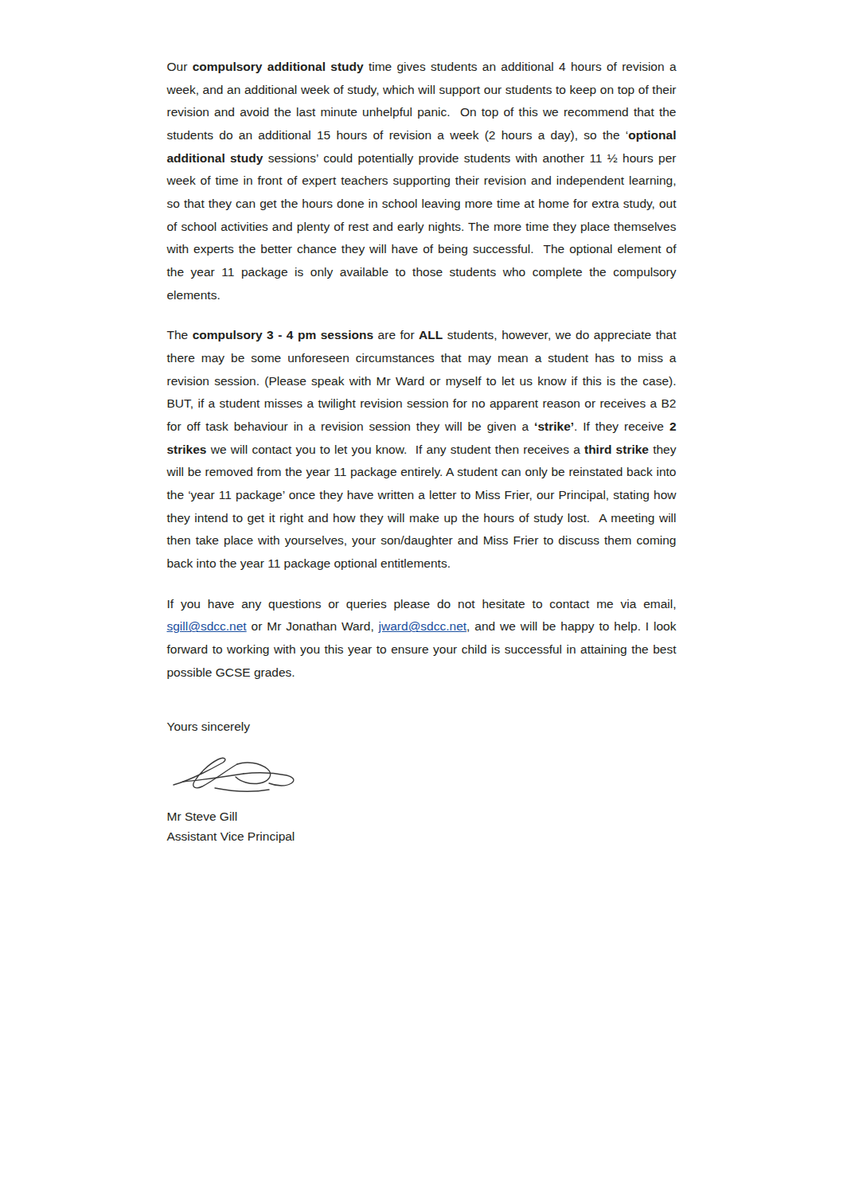Our compulsory additional study time gives students an additional 4 hours of revision a week, and an additional week of study, which will support our students to keep on top of their revision and avoid the last minute unhelpful panic. On top of this we recommend that the students do an additional 15 hours of revision a week (2 hours a day), so the ‘optional additional study sessions’ could potentially provide students with another 11 ½ hours per week of time in front of expert teachers supporting their revision and independent learning, so that they can get the hours done in school leaving more time at home for extra study, out of school activities and plenty of rest and early nights. The more time they place themselves with experts the better chance they will have of being successful. The optional element of the year 11 package is only available to those students who complete the compulsory elements.
The compulsory 3 - 4 pm sessions are for ALL students, however, we do appreciate that there may be some unforeseen circumstances that may mean a student has to miss a revision session. (Please speak with Mr Ward or myself to let us know if this is the case). BUT, if a student misses a twilight revision session for no apparent reason or receives a B2 for off task behaviour in a revision session they will be given a ‘strike’. If they receive 2 strikes we will contact you to let you know. If any student then receives a third strike they will be removed from the year 11 package entirely. A student can only be reinstated back into the ‘year 11 package’ once they have written a letter to Miss Frier, our Principal, stating how they intend to get it right and how they will make up the hours of study lost. A meeting will then take place with yourselves, your son/daughter and Miss Frier to discuss them coming back into the year 11 package optional entitlements.
If you have any questions or queries please do not hesitate to contact me via email, sgill@sdcc.net or Mr Jonathan Ward, jward@sdcc.net, and we will be happy to help. I look forward to working with you this year to ensure your child is successful in attaining the best possible GCSE grades.
Yours sincerely
Mr Steve Gill
Assistant Vice Principal